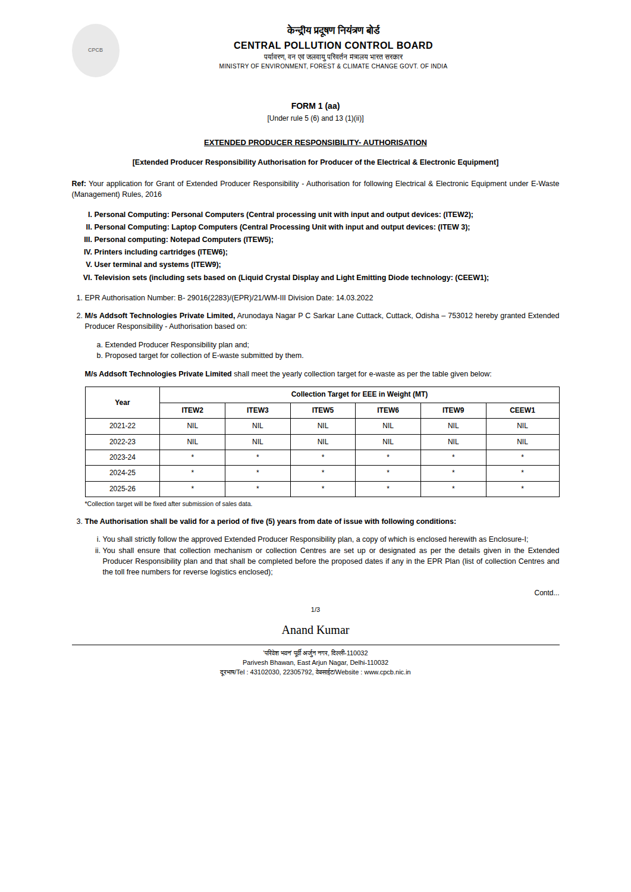CPCB
केन्द्रीय प्रदूषण नियंत्रण बोर्ड
CENTRAL POLLUTION CONTROL BOARD
पर्यावरण, वन एवं जलवायु परिवर्तन मंत्रालय भारत सरकार
MINISTRY OF ENVIRONMENT, FOREST & CLIMATE CHANGE GOVT. OF INDIA
FORM 1 (aa)
[Under rule 5 (6) and 13 (1)(ii)]
EXTENDED PRODUCER RESPONSIBILITY- AUTHORISATION
[Extended Producer Responsibility Authorisation for Producer of the Electrical & Electronic Equipment]
Ref: Your application for Grant of Extended Producer Responsibility - Authorisation for following Electrical & Electronic Equipment under E-Waste (Management) Rules, 2016
Personal Computing: Personal Computers (Central processing unit with input and output devices: (ITEW2);
Personal Computing: Laptop Computers (Central Processing Unit with input and output devices: (ITEW 3);
Personal computing: Notepad Computers (ITEW5);
Printers including cartridges (ITEW6);
User terminal and systems (ITEW9);
Television sets (including sets based on (Liquid Crystal Display and Light Emitting Diode technology: (CEEW1);
EPR Authorisation Number: B- 29016(2283)/(EPR)/21/WM-III Division Date: 14.03.2022
M/s Addsoft Technologies Private Limited, Arunodaya Nagar P C Sarkar Lane Cuttack, Cuttack, Odisha – 753012 hereby granted Extended Producer Responsibility - Authorisation based on:
Extended Producer Responsibility plan and;
Proposed target for collection of E-waste submitted by them.
M/s Addsoft Technologies Private Limited shall meet the yearly collection target for e-waste as per the table given below:
| Year | Collection Target for EEE in Weight (MT) |
| --- | --- |
| ITEW2 | ITEW3 | ITEW5 | ITEW6 | ITEW9 | CEEW1 |
| 2021-22 | NIL | NIL | NIL | NIL | NIL | NIL |
| 2022-23 | NIL | NIL | NIL | NIL | NIL | NIL |
| 2023-24 | * | * | * | * | * | * |
| 2024-25 | * | * | * | * | * | * |
| 2025-26 | * | * | * | * | * | * |
*Collection target will be fixed after submission of sales data.
The Authorisation shall be valid for a period of five (5) years from date of issue with following conditions:
You shall strictly follow the approved Extended Producer Responsibility plan, a copy of which is enclosed herewith as Enclosure-I;
You shall ensure that collection mechanism or collection Centres are set up or designated as per the details given in the Extended Producer Responsibility plan and that shall be completed before the proposed dates if any in the EPR Plan (list of collection Centres and the toll free numbers for reverse logistics enclosed);
Contd...
1/3
Anand Kumar
'परिवेश भवन' पूर्वी अर्जुन नगर, दिल्ली-110032
Parivesh Bhawan, East Arjun Nagar, Delhi-110032
दूरभाष/Tel : 43102030, 22305792, वेबसाईट/Website : www.cpcb.nic.in